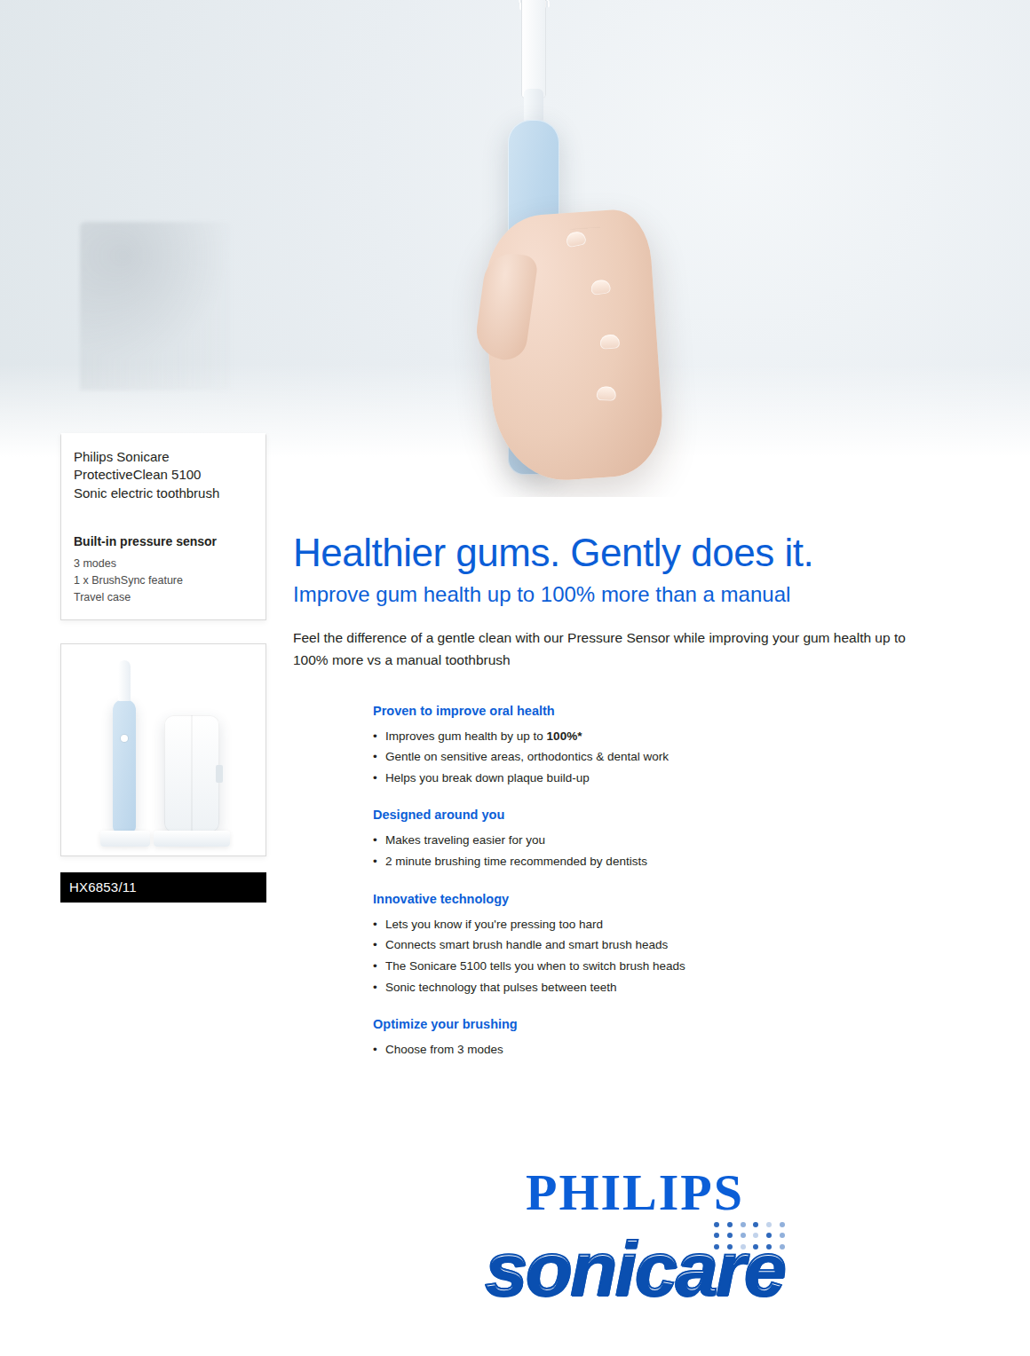PHILIPS
sonicare
clean white gum care
Philips Sonicare
ProtectiveClean 5100
Sonic electric toothbrush
Built-in pressure sensor
3 modes
1 x BrushSync feature
Travel case
HX6853/11
Healthier gums. Gently does it.
Improve gum health up to 100% more than a manual
Feel the difference of a gentle clean with our Pressure Sensor while improving your gum health up to 100% more vs a manual toothbrush
Proven to improve oral health
Improves gum health by up to 100%*
Gentle on sensitive areas, orthodontics & dental work
Helps you break down plaque build-up
Designed around you
Makes traveling easier for you
2 minute brushing time recommended by dentists
Innovative technology
Lets you know if you're pressing too hard
Connects smart brush handle and smart brush heads
The Sonicare 5100 tells you when to switch brush heads
Sonic technology that pulses between teeth
Optimize your brushing
Choose from 3 modes
PHILIPS
sonicare